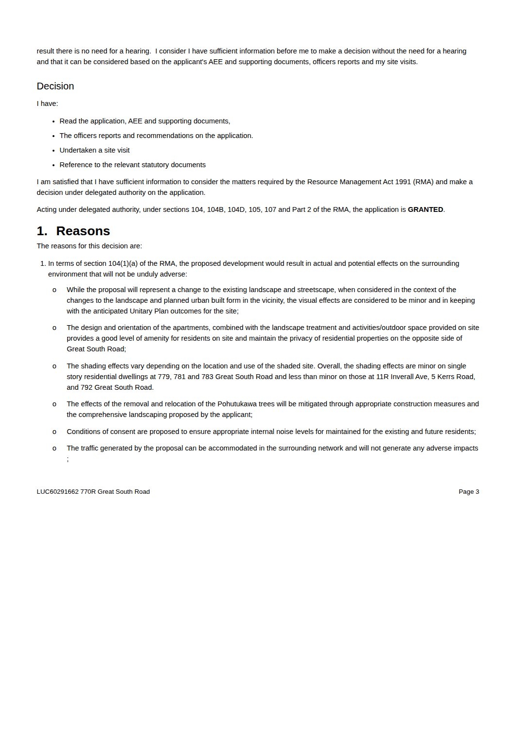result there is no need for a hearing. I consider I have sufficient information before me to make a decision without the need for a hearing and that it can be considered based on the applicant's AEE and supporting documents, officers reports and my site visits.
Decision
I have:
Read the application, AEE and supporting documents,
The officers reports and recommendations on the application.
Undertaken a site visit
Reference to the relevant statutory documents
I am satisfied that I have sufficient information to consider the matters required by the Resource Management Act 1991 (RMA) and make a decision under delegated authority on the application.
Acting under delegated authority, under sections 104, 104B, 104D, 105, 107 and Part 2 of the RMA, the application is GRANTED.
1.
Reasons
The reasons for this decision are:
In terms of section 104(1)(a) of the RMA, the proposed development would result in actual and potential effects on the surrounding environment that will not be unduly adverse:
While the proposal will represent a change to the existing landscape and streetscape, when considered in the context of the changes to the landscape and planned urban built form in the vicinity, the visual effects are considered to be minor and in keeping with the anticipated Unitary Plan outcomes for the site;
The design and orientation of the apartments, combined with the landscape treatment and activities/outdoor space provided on site provides a good level of amenity for residents on site and maintain the privacy of residential properties on the opposite side of Great South Road;
The shading effects vary depending on the location and use of the shaded site. Overall, the shading effects are minor on single story residential dwellings at 779, 781 and 783 Great South Road and less than minor on those at 11R Inverall Ave, 5 Kerrs Road, and 792 Great South Road.
The effects of the removal and relocation of the Pohutukawa trees will be mitigated through appropriate construction measures and the comprehensive landscaping proposed by the applicant;
Conditions of consent are proposed to ensure appropriate internal noise levels for maintained for the existing and future residents;
The traffic generated by the proposal can be accommodated in the surrounding network and will not generate any adverse impacts ;
LUC60291662 770R Great South Road Page 3